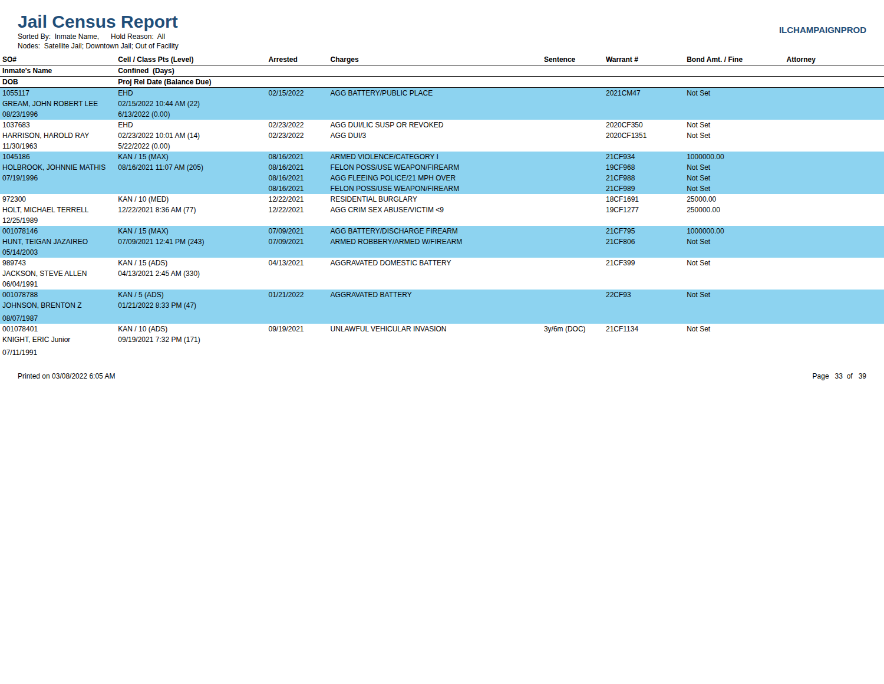ILCHAMPAIGNPROD
Jail Census Report
Sorted By: Inmate Name, Hold Reason: All
Nodes: Satellite Jail; Downtown Jail; Out of Facility
| SO# | Cell / Class Pts (Level) | Arrested | Charges | Sentence | Warrant # | Bond Amt. / Fine | Attorney |
| --- | --- | --- | --- | --- | --- | --- | --- |
| Inmate's Name | Confined (Days) | | | | | | |
| DOB | Proj Rel Date (Balance Due) | | | | | | |
| 1055117 | EHD | 02/15/2022 | AGG BATTERY/PUBLIC PLACE | | 2021CM47 | Not Set | |
| GREAM, JOHN ROBERT LEE | 02/15/2022 10:44 AM (22) | | | | | | |
| 08/23/1996 | 6/13/2022 (0.00) | | | | | | |
| 1037683 | EHD | 02/23/2022 | AGG DUI/LIC SUSP OR REVOKED | | 2020CF350 | Not Set | |
| HARRISON, HAROLD RAY | 02/23/2022 10:01 AM (14) | 02/23/2022 | AGG DUI/3 | | 2020CF1351 | Not Set | |
| 11/30/1963 | 5/22/2022 (0.00) | | | | | | |
| 1045186 | KAN / 15 (MAX) | 08/16/2021 | ARMED VIOLENCE/CATEGORY I | | 21CF934 | 1000000.00 | |
| HOLBROOK, JOHNNIE MATHIS | 08/16/2021 11:07 AM (205) | 08/16/2021 | FELON POSS/USE WEAPON/FIREARM | | 19CF968 | Not Set | |
| 07/19/1996 | | 08/16/2021 | AGG FLEEING POLICE/21 MPH OVER | | 21CF988 | Not Set | |
| | | 08/16/2021 | FELON POSS/USE WEAPON/FIREARM | | 21CF989 | Not Set | |
| 972300 | KAN / 10 (MED) | 12/22/2021 | RESIDENTIAL BURGLARY | | 18CF1691 | 25000.00 | |
| HOLT, MICHAEL TERRELL | 12/22/2021 8:36 AM (77) | 12/22/2021 | AGG CRIM SEX ABUSE/VICTIM <9 | | 19CF1277 | 250000.00 | |
| 12/25/1989 | | | | | | | |
| 001078146 | KAN / 15 (MAX) | 07/09/2021 | AGG BATTERY/DISCHARGE FIREARM | | 21CF795 | 1000000.00 | |
| HUNT, TEIGAN JAZAIREO | 07/09/2021 12:41 PM (243) | 07/09/2021 | ARMED ROBBERY/ARMED W/FIREARM | | 21CF806 | Not Set | |
| 05/14/2003 | | | | | | | |
| 989743 | KAN / 15 (ADS) | 04/13/2021 | AGGRAVATED DOMESTIC BATTERY | | 21CF399 | Not Set | |
| JACKSON, STEVE ALLEN | 04/13/2021 2:45 AM (330) | | | | | | |
| 06/04/1991 | | | | | | | |
| 001078788 | KAN / 5 (ADS) | 01/21/2022 | AGGRAVATED BATTERY | | 22CF93 | Not Set | |
| JOHNSON, BRENTON Z | 01/21/2022 8:33 PM (47) | | | | | | |
| 08/07/1987 | | | | | | | |
| 001078401 | KAN / 10 (ADS) | 09/19/2021 | UNLAWFUL VEHICULAR INVASION | 3y/6m (DOC) | 21CF1134 | Not Set | |
| KNIGHT, ERIC Junior | 09/19/2021 7:32 PM (171) | | | | | | |
| 07/11/1991 | | | | | | | |
Printed on 03/08/2022 6:05 AM
Page 33 of 39